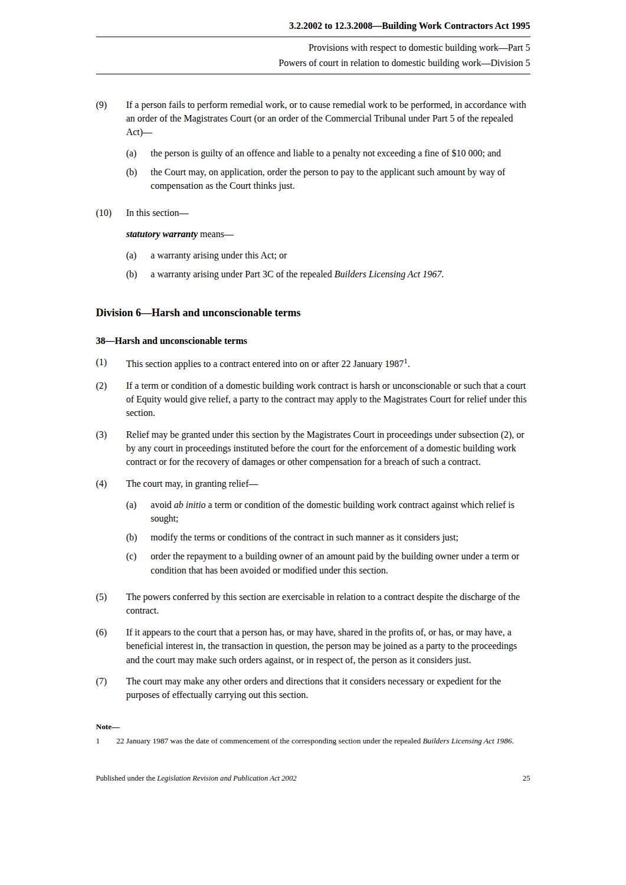3.2.2002 to 12.3.2008—Building Work Contractors Act 1995
Provisions with respect to domestic building work—Part 5
Powers of court in relation to domestic building work—Division 5
(9)
If a person fails to perform remedial work, or to cause remedial work to be performed, in accordance with an order of the Magistrates Court (or an order of the Commercial Tribunal under Part 5 of the repealed Act)—
(a)
the person is guilty of an offence and liable to a penalty not exceeding a fine of $10 000; and
(b)
the Court may, on application, order the person to pay to the applicant such amount by way of compensation as the Court thinks just.
(10)
In this section—
statutory warranty means—
(a)
a warranty arising under this Act; or
(b)
a warranty arising under Part 3C of the repealed Builders Licensing Act 1967.
Division 6—Harsh and unconscionable terms
38—Harsh and unconscionable terms
(1)
This section applies to a contract entered into on or after 22 January 19871.
(2)
If a term or condition of a domestic building work contract is harsh or unconscionable or such that a court of Equity would give relief, a party to the contract may apply to the Magistrates Court for relief under this section.
(3)
Relief may be granted under this section by the Magistrates Court in proceedings under subsection (2), or by any court in proceedings instituted before the court for the enforcement of a domestic building work contract or for the recovery of damages or other compensation for a breach of such a contract.
(4)
The court may, in granting relief—
(a)
avoid ab initio a term or condition of the domestic building work contract against which relief is sought;
(b)
modify the terms or conditions of the contract in such manner as it considers just;
(c)
order the repayment to a building owner of an amount paid by the building owner under a term or condition that has been avoided or modified under this section.
(5)
The powers conferred by this section are exercisable in relation to a contract despite the discharge of the contract.
(6)
If it appears to the court that a person has, or may have, shared in the profits of, or has, or may have, a beneficial interest in, the transaction in question, the person may be joined as a party to the proceedings and the court may make such orders against, or in respect of, the person as it considers just.
(7)
The court may make any other orders and directions that it considers necessary or expedient for the purposes of effectually carrying out this section.
Note—
1
22 January 1987 was the date of commencement of the corresponding section under the repealed Builders Licensing Act 1986.
Published under the Legislation Revision and Publication Act 2002
25